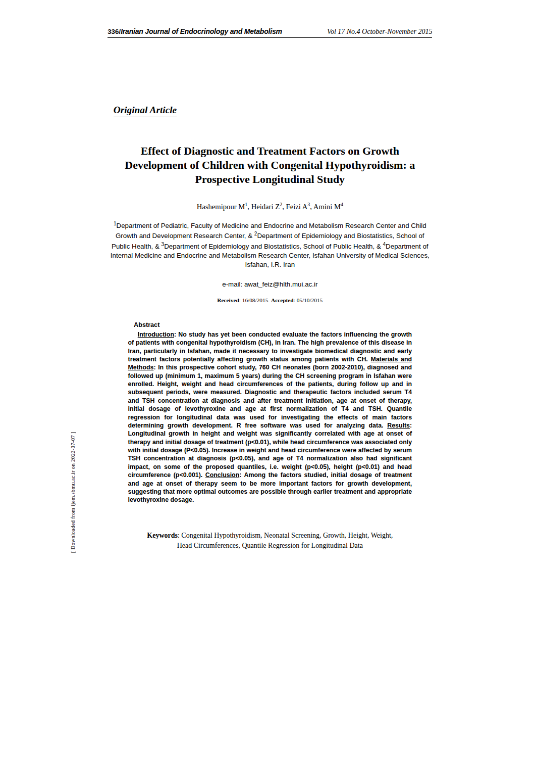336/Iranian Journal of Endocrinology and Metabolism
Vol 17 No.4 October-November 2015
Original Article
Effect of Diagnostic and Treatment Factors on Growth Development of Children with Congenital Hypothyroidism: a Prospective Longitudinal Study
Hashemipour M1, Heidari Z2, Feizi A3, Amini M4
1Department of Pediatric, Faculty of Medicine and Endocrine and Metabolism Research Center and Child Growth and Development Research Center, & 2Department of Epidemiology and Biostatistics, School of Public Health, & 3Department of Epidemiology and Biostatistics, School of Public Health, & 4Department of Internal Medicine and Endocrine and Metabolism Research Center, Isfahan University of Medical Sciences, Isfahan, I.R. Iran
e-mail: awat_feiz@hlth.mui.ac.ir
Received: 16/08/2015 Accepted: 05/10/2015
Abstract
Introduction: No study has yet been conducted evaluate the factors influencing the growth of patients with congenital hypothyroidism (CH), in Iran. The high prevalence of this disease in Iran, particularly in Isfahan, made it necessary to investigate biomedical diagnostic and early treatment factors potentially affecting growth status among patients with CH. Materials and Methods: In this prospective cohort study, 760 CH neonates (born 2002-2010), diagnosed and followed up (minimum 1, maximum 5 years) during the CH screening program in Isfahan were enrolled. Height, weight and head circumferences of the patients, during follow up and in subsequent periods, were measured. Diagnostic and therapeutic factors included serum T4 and TSH concentration at diagnosis and after treatment initiation, age at onset of therapy, initial dosage of levothyroxine and age at first normalization of T4 and TSH. Quantile regression for longitudinal data was used for investigating the effects of main factors determining growth development. R free software was used for analyzing data. Results: Longitudinal growth in height and weight was significantly correlated with age at onset of therapy and initial dosage of treatment (p<0.01), while head circumference was associated only with initial dosage (P<0.05). Increase in weight and head circumference were affected by serum TSH concentration at diagnosis (p<0.05), and age of T4 normalization also had significant impact, on some of the proposed quantiles, i.e. weight (p<0.05), height (p<0.01) and head circumference (p<0.001). Conclusion: Among the factors studied, initial dosage of treatment and age at onset of therapy seem to be more important factors for growth development, suggesting that more optimal outcomes are possible through earlier treatment and appropriate levothyroxine dosage.
Keywords: Congenital Hypothyroidism, Neonatal Screening, Growth, Height, Weight, Head Circumferences, Quantile Regression for Longitudinal Data
[ Downloaded from ijem.sbmu.ac.ir on 2022-07-07 ]